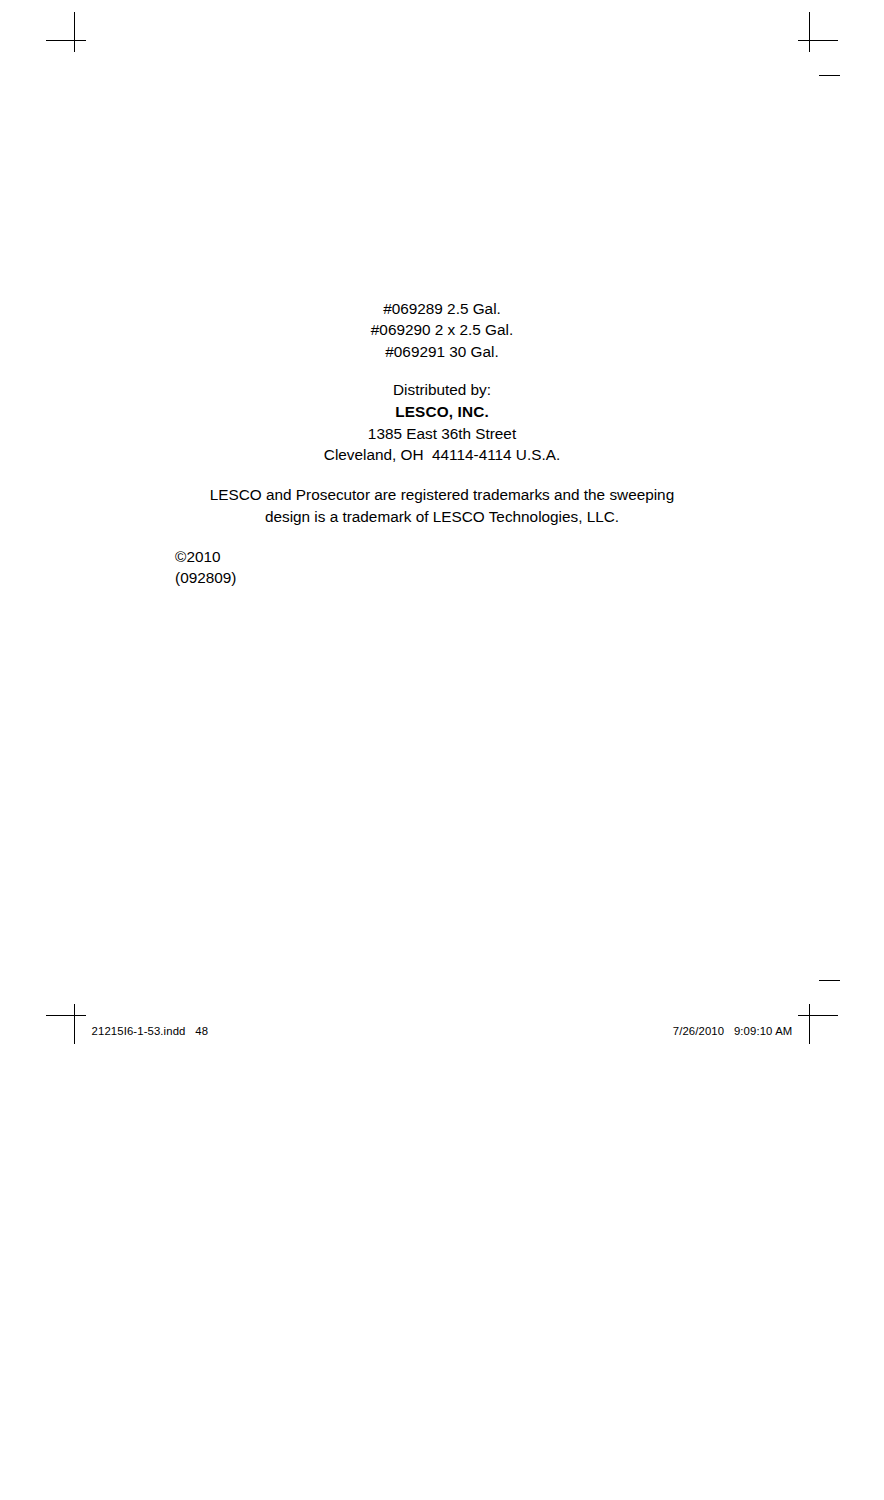#069289 2.5 Gal.
#069290 2 x 2.5 Gal.
#069291 30 Gal.
Distributed by:
LESCO, INC.
1385 East 36th Street
Cleveland, OH 44114-4114 U.S.A.
LESCO and Prosecutor are registered trademarks and the sweeping design is a trademark of LESCO Technologies, LLC.
©2010
(092809)
21215I6-1-53.indd 48 7/26/2010 9:09:10 AM